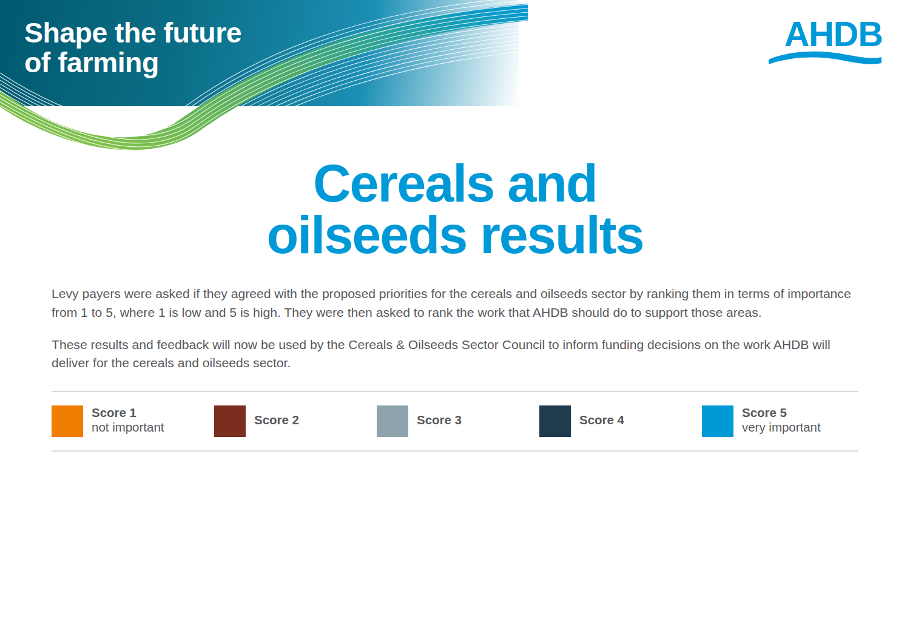Shape the future
of farming
AHDB
Cereals and
oilseeds results
Levy payers were asked if they agreed with the proposed priorities for the cereals and oilseeds sector by ranking them in terms of importance from 1 to 5, where 1 is low and 5 is high. They were then asked to rank the work that AHDB should do to support those areas.
These results and feedback will now be used by the Cereals & Oilseeds Sector Council to inform funding decisions on the work AHDB will deliver for the cereals and oilseeds sector.
Score 1 not important
Score 2
Score 3
Score 4
Score 5 very important